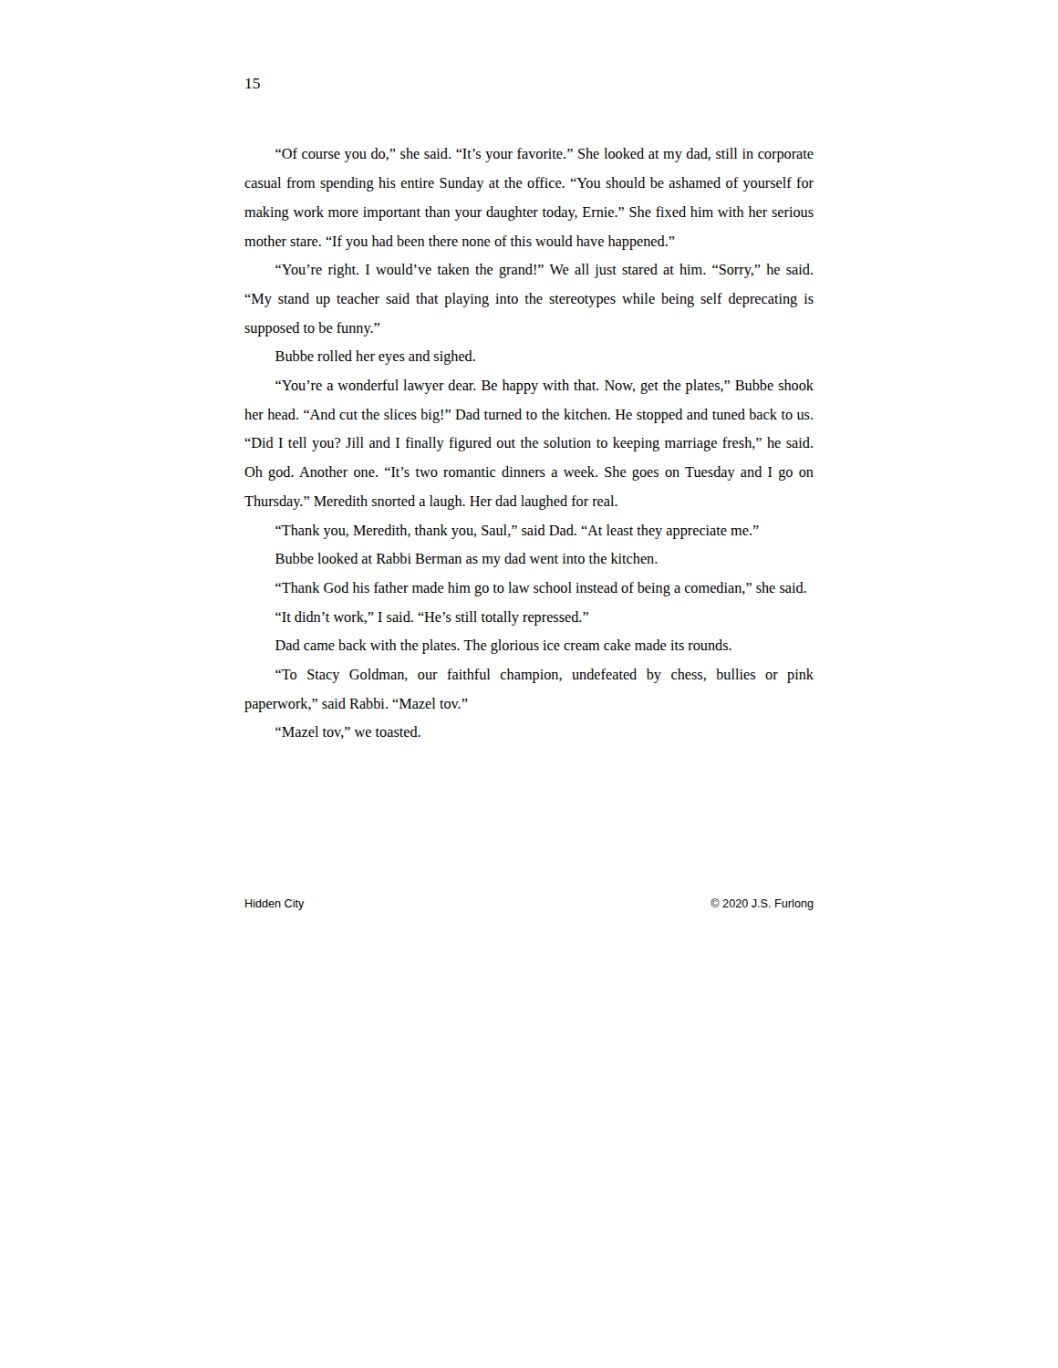15
“Of course you do,” she said. “It’s your favorite.” She looked at my dad, still in corporate casual from spending his entire Sunday at the office. “You should be ashamed of yourself for making work more important than your daughter today, Ernie.” She fixed him with her serious mother stare. “If you had been there none of this would have happened.”
“You’re right. I would’ve taken the grand!” We all just stared at him. “Sorry,” he said. “My stand up teacher said that playing into the stereotypes while being self deprecating is supposed to be funny.”
Bubbe rolled her eyes and sighed.
“You’re a wonderful lawyer dear. Be happy with that. Now, get the plates,” Bubbe shook her head. “And cut the slices big!” Dad turned to the kitchen. He stopped and tuned back to us. “Did I tell you? Jill and I finally figured out the solution to keeping marriage fresh,” he said. Oh god. Another one. “It’s two romantic dinners a week. She goes on Tuesday and I go on Thursday.” Meredith snorted a laugh. Her dad laughed for real.
“Thank you, Meredith, thank you, Saul,” said Dad. “At least they appreciate me.”
Bubbe looked at Rabbi Berman as my dad went into the kitchen.
“Thank God his father made him go to law school instead of being a comedian,” she said.
“It didn’t work,” I said. “He’s still totally repressed.”
Dad came back with the plates. The glorious ice cream cake made its rounds.
“To Stacy Goldman, our faithful champion, undefeated by chess, bullies or pink paperwork,” said Rabbi. “Mazel tov.”
“Mazel tov,” we toasted.
Hidden City
© 2020 J.S. Furlong